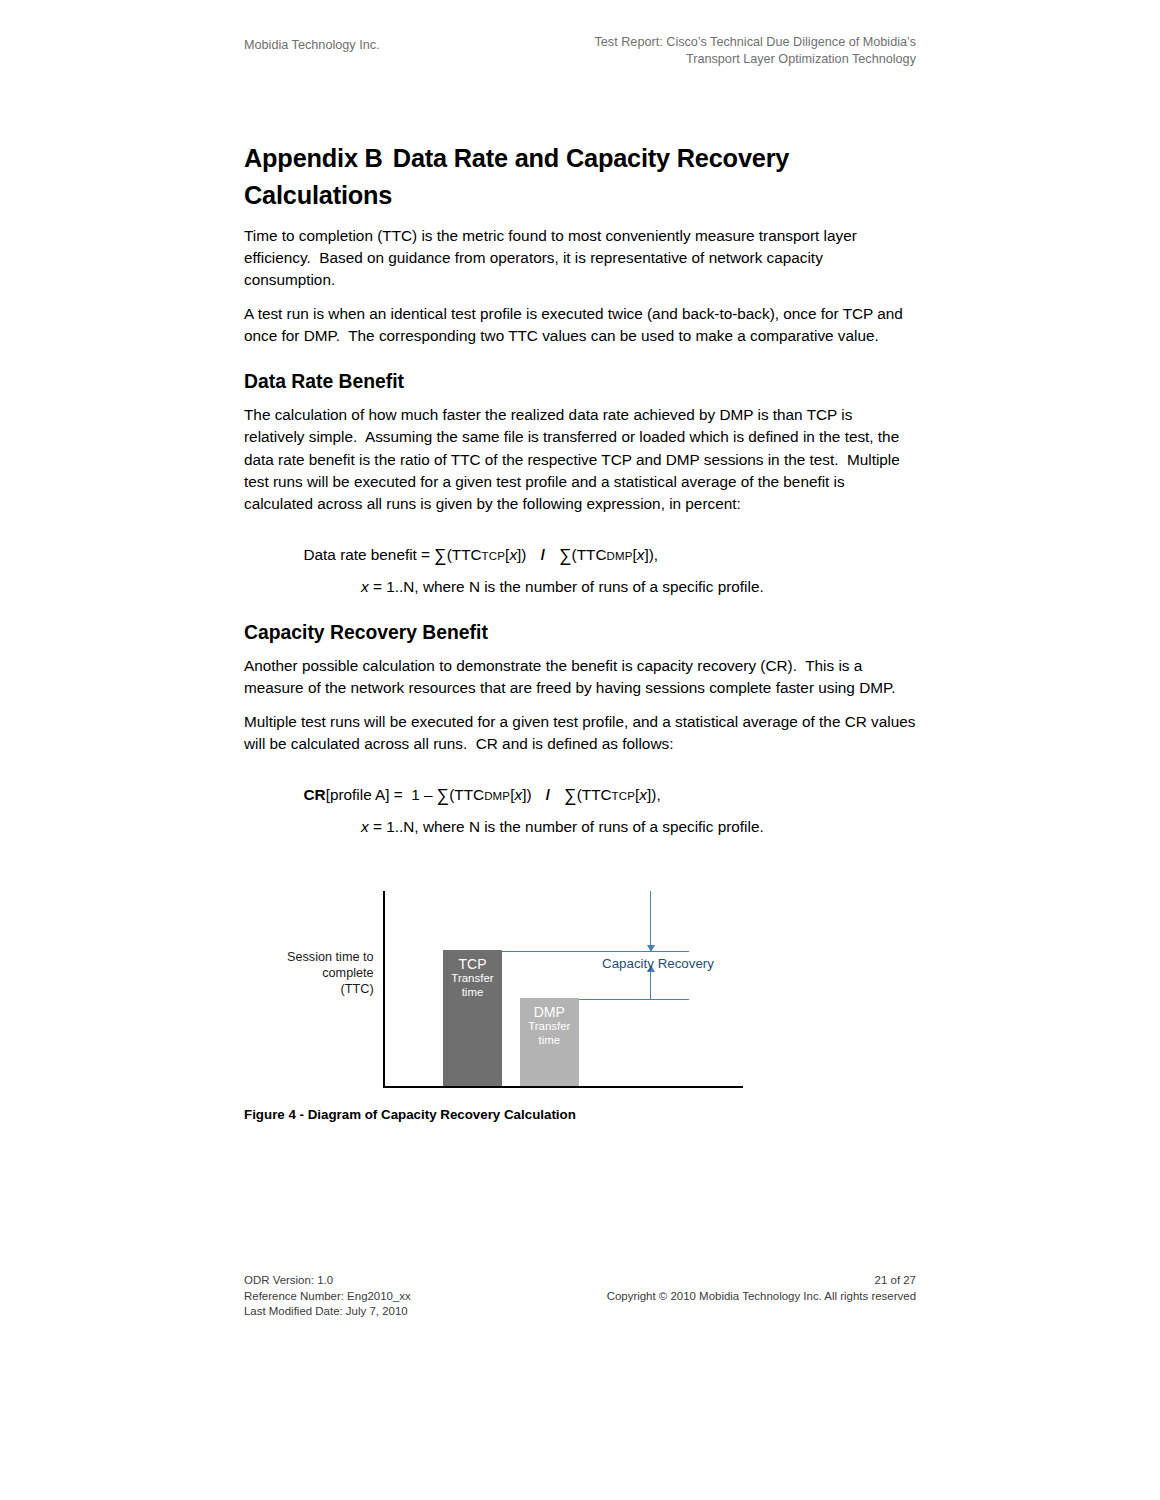Mobidia Technology Inc.
Test Report: Cisco’s Technical Due Diligence of Mobidia’s
Transport Layer Optimization Technology
Appendix BData Rate and Capacity Recovery Calculations
Time to completion (TTC) is the metric found to most conveniently measure transport layer efficiency. Based on guidance from operators, it is representative of network capacity consumption.
A test run is when an identical test profile is executed twice (and back-to-back), once for TCP and once for DMP. The corresponding two TTC values can be used to make a comparative value.
Data Rate Benefit
The calculation of how much faster the realized data rate achieved by DMP is than TCP is relatively simple. Assuming the same file is transferred or loaded which is defined in the test, the data rate benefit is the ratio of TTC of the respective TCP and DMP sessions in the test. Multiple test runs will be executed for a given test profile and a statistical average of the benefit is calculated across all runs is given by the following expression, in percent:
Data rate benefit = ∑(TTCTCP[x]) / ∑(TTCDMP[x]),
x = 1..N, where N is the number of runs of a specific profile.
Capacity Recovery Benefit
Another possible calculation to demonstrate the benefit is capacity recovery (CR). This is a measure of the network resources that are freed by having sessions complete faster using DMP.
Multiple test runs will be executed for a given test profile, and a statistical average of the CR values will be calculated across all runs. CR and is defined as follows:
CR[profile A] = 1 – ∑(TTCDMP[x]) / ∑(TTCTCP[x]),
x = 1..N, where N is the number of runs of a specific profile.
Session time to
complete
(TTC)
Capacity Recovery
TCP
Transfer
time
DMP
Transfer
time
Figure 4 - Diagram of Capacity Recovery Calculation
ODR Version: 1.0
Reference Number: Eng2010_xx
Last Modified Date: July 7, 2010
21 of 27
Copyright © 2010 Mobidia Technology Inc. All rights reserved